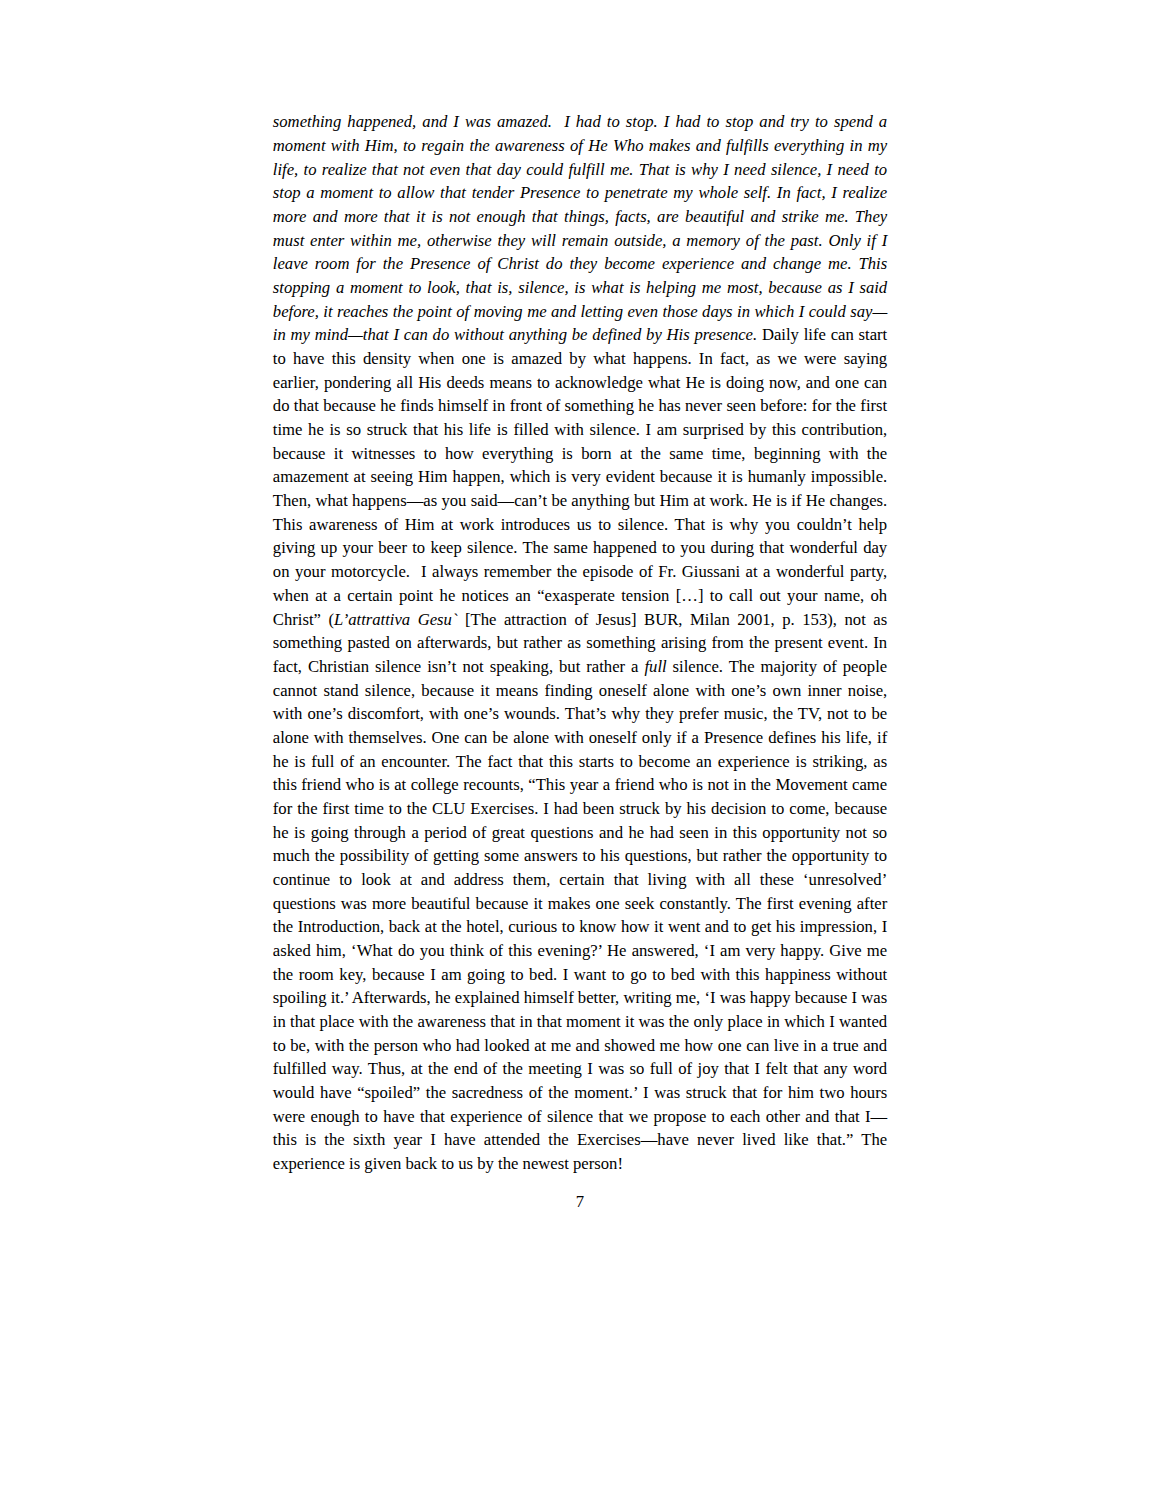something happened, and I was amazed. I had to stop. I had to stop and try to spend a moment with Him, to regain the awareness of He Who makes and fulfills everything in my life, to realize that not even that day could fulfill me. That is why I need silence, I need to stop a moment to allow that tender Presence to penetrate my whole self. In fact, I realize more and more that it is not enough that things, facts, are beautiful and strike me. They must enter within me, otherwise they will remain outside, a memory of the past. Only if I leave room for the Presence of Christ do they become experience and change me. This stopping a moment to look, that is, silence, is what is helping me most, because as I said before, it reaches the point of moving me and letting even those days in which I could say—in my mind—that I can do without anything be defined by His presence. Daily life can start to have this density when one is amazed by what happens. In fact, as we were saying earlier, pondering all His deeds means to acknowledge what He is doing now, and one can do that because he finds himself in front of something he has never seen before: for the first time he is so struck that his life is filled with silence. I am surprised by this contribution, because it witnesses to how everything is born at the same time, beginning with the amazement at seeing Him happen, which is very evident because it is humanly impossible. Then, what happens—as you said—can’t be anything but Him at work. He is if He changes. This awareness of Him at work introduces us to silence. That is why you couldn’t help giving up your beer to keep silence. The same happened to you during that wonderful day on your motorcycle. I always remember the episode of Fr. Giussani at a wonderful party, when at a certain point he notices an “exasperate tension […] to call out your name, oh Christ” (L’attrattiva Gesu` [The attraction of Jesus] BUR, Milan 2001, p. 153), not as something pasted on afterwards, but rather as something arising from the present event. In fact, Christian silence isn’t not speaking, but rather a full silence. The majority of people cannot stand silence, because it means finding oneself alone with one’s own inner noise, with one’s discomfort, with one’s wounds. That’s why they prefer music, the TV, not to be alone with themselves. One can be alone with oneself only if a Presence defines his life, if he is full of an encounter. The fact that this starts to become an experience is striking, as this friend who is at college recounts, “This year a friend who is not in the Movement came for the first time to the CLU Exercises. I had been struck by his decision to come, because he is going through a period of great questions and he had seen in this opportunity not so much the possibility of getting some answers to his questions, but rather the opportunity to continue to look at and address them, certain that living with all these ‘unresolved’ questions was more beautiful because it makes one seek constantly. The first evening after the Introduction, back at the hotel, curious to know how it went and to get his impression, I asked him, ‘What do you think of this evening?’ He answered, ‘I am very happy. Give me the room key, because I am going to bed. I want to go to bed with this happiness without spoiling it.’ Afterwards, he explained himself better, writing me, ‘I was happy because I was in that place with the awareness that in that moment it was the only place in which I wanted to be, with the person who had looked at me and showed me how one can live in a true and fulfilled way. Thus, at the end of the meeting I was so full of joy that I felt that any word would have “spoiled” the sacredness of the moment.’ I was struck that for him two hours were enough to have that experience of silence that we propose to each other and that I—this is the sixth year I have attended the Exercises—have never lived like that.” The experience is given back to us by the newest person!
7